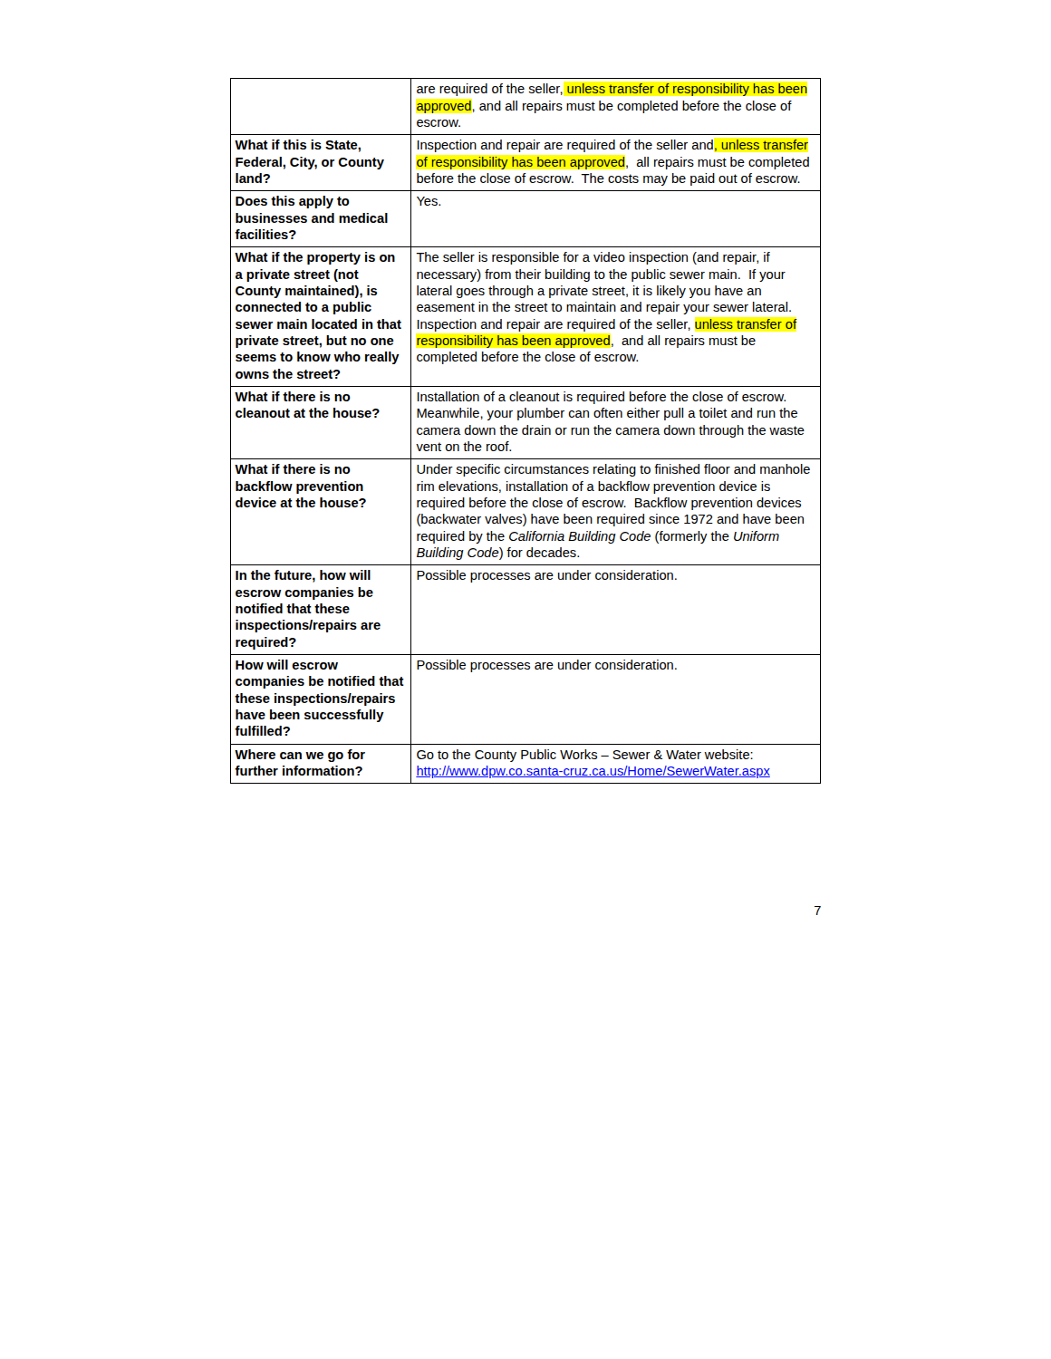| | are required of the seller, unless transfer of responsibility has been approved , and all repairs must be completed before the close of escrow. |
| What if this is State, Federal, City, or County land? | Inspection and repair are required of the seller and , unless transfer of responsibility has been approved , all repairs must be completed before the close of escrow. The costs may be paid out of escrow. |
| Does this apply to businesses and medical facilities? | Yes. |
| What if the property is on a private street (not County maintained), is connected to a public sewer main located in that private street, but no one seems to know who really owns the street? | The seller is responsible for a video inspection (and repair, if necessary) from their building to the public sewer main. If your lateral goes through a private street, it is likely you have an easement in the street to maintain and repair your sewer lateral. Inspection and repair are required of the seller, unless transfer of responsibility has been approved , and all repairs must be completed before the close of escrow. |
| What if there is no cleanout at the house? | Installation of a cleanout is required before the close of escrow. Meanwhile, your plumber can often either pull a toilet and run the camera down the drain or run the camera down through the waste vent on the roof. |
| What if there is no backflow prevention device at the house? | Under specific circumstances relating to finished floor and manhole rim elevations, installation of a backflow prevention device is required before the close of escrow. Backflow prevention devices (backwater valves) have been required since 1972 and have been required by the California Building Code (formerly the Uniform Building Code ) for decades. |
| In the future, how will escrow companies be notified that these inspections/repairs are required? | Possible processes are under consideration. |
| How will escrow companies be notified that these inspections/repairs have been successfully fulfilled? | Possible processes are under consideration. |
| Where can we go for further information? | Go to the County Public Works – Sewer & Water website: http://www.dpw.co.santa-cruz.ca.us/Home/SewerWater.aspx |
7